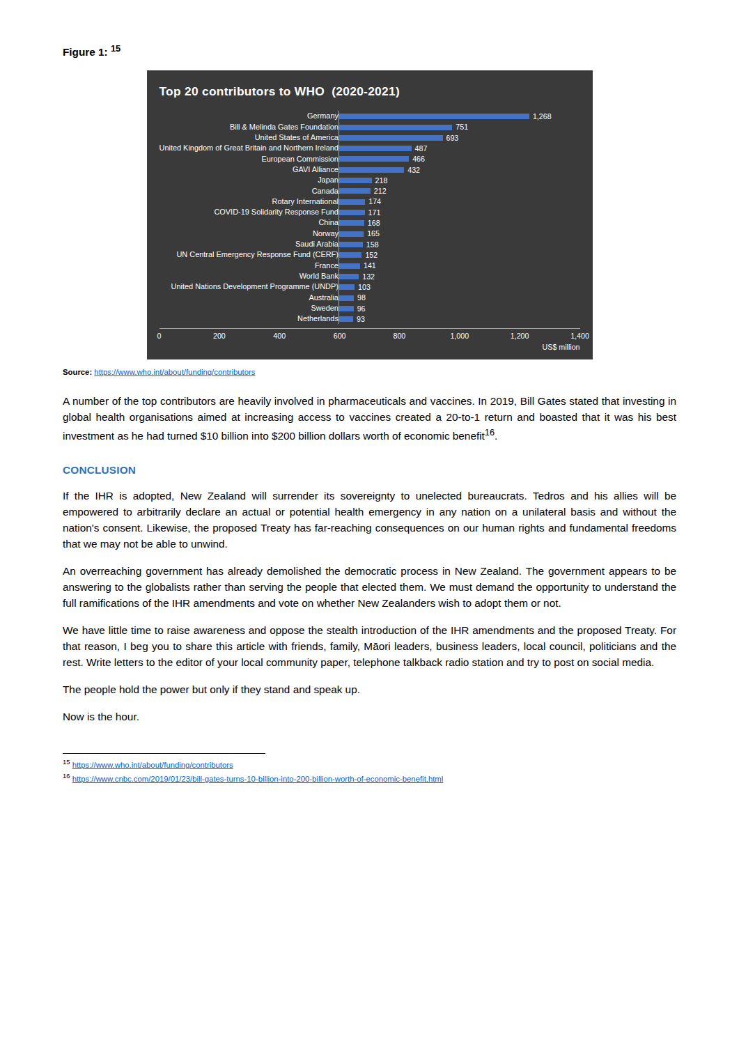Figure 1: 15
Top 20 contributors to WHO (2020-2021)
| Germany | 1,268 |
| Bill & Melinda Gates Foundation | 751 |
| United States of America | 693 |
| United Kingdom of Great Britain and Northern Ireland | 487 |
| European Commission | 466 |
| GAVI Alliance | 432 |
| Japan | 218 |
| Canada | 212 |
| Rotary International | 174 |
| COVID-19 Solidarity Response Fund | 171 |
| China | 168 |
| Norway | 165 |
| Saudi Arabia | 158 |
| UN Central Emergency Response Fund (CERF) | 152 |
| France | 141 |
| World Bank | 132 |
| United Nations Development Programme (UNDP) | 103 |
| Australia | 98 |
| Sweden | 96 |
| Netherlands | 93 |
0 200 400 600 800 1,000 1,200 1,400
US$ million
Source: https://www.who.int/about/funding/contributors
A number of the top contributors are heavily involved in pharmaceuticals and vaccines. In 2019, Bill Gates stated that investing in global health organisations aimed at increasing access to vaccines created a 20-to-1 return and boasted that it was his best investment as he had turned $10 billion into $200 billion dollars worth of economic benefit16.
CONCLUSION
If the IHR is adopted, New Zealand will surrender its sovereignty to unelected bureaucrats. Tedros and his allies will be empowered to arbitrarily declare an actual or potential health emergency in any nation on a unilateral basis and without the nation's consent. Likewise, the proposed Treaty has far-reaching consequences on our human rights and fundamental freedoms that we may not be able to unwind.
An overreaching government has already demolished the democratic process in New Zealand. The government appears to be answering to the globalists rather than serving the people that elected them. We must demand the opportunity to understand the full ramifications of the IHR amendments and vote on whether New Zealanders wish to adopt them or not.
We have little time to raise awareness and oppose the stealth introduction of the IHR amendments and the proposed Treaty. For that reason, I beg you to share this article with friends, family, Māori leaders, business leaders, local council, politicians and the rest. Write letters to the editor of your local community paper, telephone talkback radio station and try to post on social media.
The people hold the power but only if they stand and speak up.
Now is the hour.
15 https://www.who.int/about/funding/contributors
16 https://www.cnbc.com/2019/01/23/bill-gates-turns-10-billion-into-200-billion-worth-of-economic-benefit.html